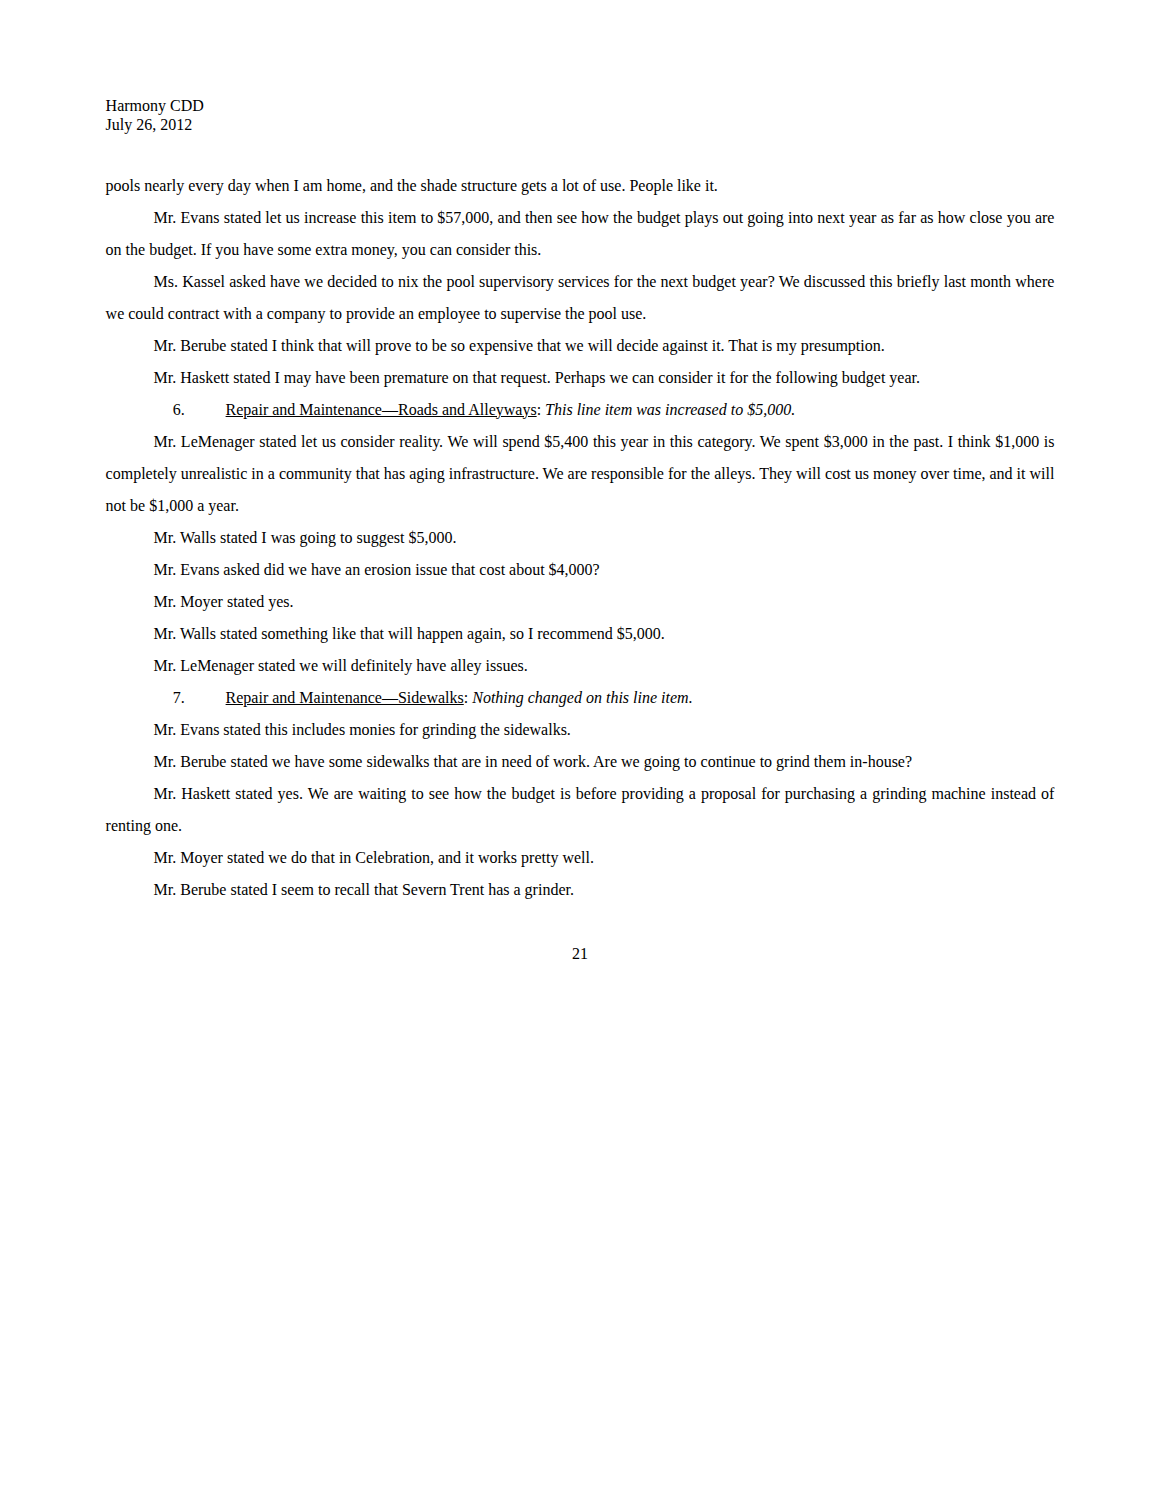Harmony CDD
July 26, 2012
pools nearly every day when I am home, and the shade structure gets a lot of use. People like it.
Mr. Evans stated let us increase this item to $57,000, and then see how the budget plays out going into next year as far as how close you are on the budget. If you have some extra money, you can consider this.
Ms. Kassel asked have we decided to nix the pool supervisory services for the next budget year? We discussed this briefly last month where we could contract with a company to provide an employee to supervise the pool use.
Mr. Berube stated I think that will prove to be so expensive that we will decide against it. That is my presumption.
Mr. Haskett stated I may have been premature on that request. Perhaps we can consider it for the following budget year.
6. Repair and Maintenance—Roads and Alleyways: This line item was increased to $5,000.
Mr. LeMenager stated let us consider reality. We will spend $5,400 this year in this category. We spent $3,000 in the past. I think $1,000 is completely unrealistic in a community that has aging infrastructure. We are responsible for the alleys. They will cost us money over time, and it will not be $1,000 a year.
Mr. Walls stated I was going to suggest $5,000.
Mr. Evans asked did we have an erosion issue that cost about $4,000?
Mr. Moyer stated yes.
Mr. Walls stated something like that will happen again, so I recommend $5,000.
Mr. LeMenager stated we will definitely have alley issues.
7. Repair and Maintenance—Sidewalks: Nothing changed on this line item.
Mr. Evans stated this includes monies for grinding the sidewalks.
Mr. Berube stated we have some sidewalks that are in need of work. Are we going to continue to grind them in-house?
Mr. Haskett stated yes. We are waiting to see how the budget is before providing a proposal for purchasing a grinding machine instead of renting one.
Mr. Moyer stated we do that in Celebration, and it works pretty well.
Mr. Berube stated I seem to recall that Severn Trent has a grinder.
21